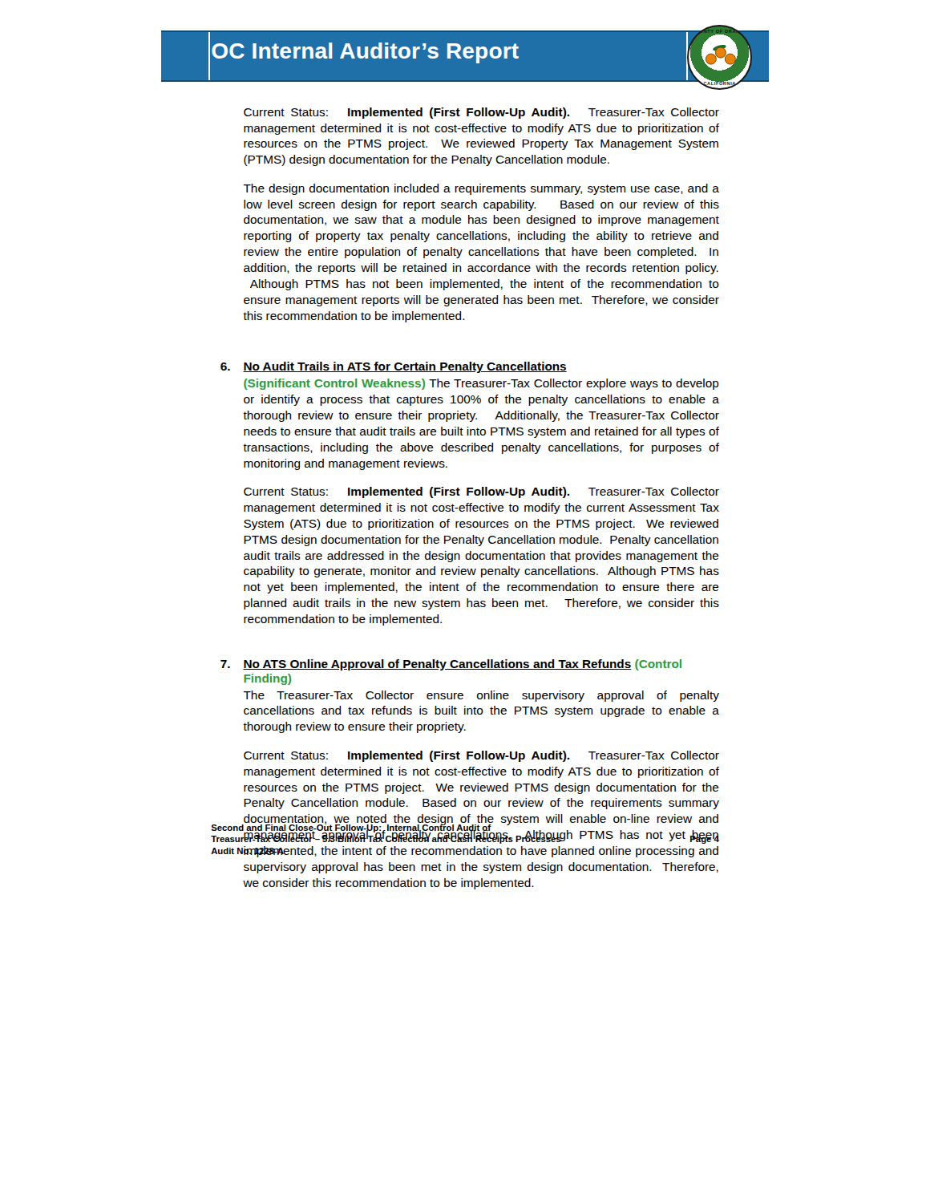OC Internal Auditor’s Report
COUNTY OF ORANGE
CALIFORNIA
Current Status: Implemented (First Follow-Up Audit). Treasurer-Tax Collector management determined it is not cost-effective to modify ATS due to prioritization of resources on the PTMS project. We reviewed Property Tax Management System (PTMS) design documentation for the Penalty Cancellation module.
The design documentation included a requirements summary, system use case, and a low level screen design for report search capability. Based on our review of this documentation, we saw that a module has been designed to improve management reporting of property tax penalty cancellations, including the ability to retrieve and review the entire population of penalty cancellations that have been completed. In addition, the reports will be retained in accordance with the records retention policy. Although PTMS has not been implemented, the intent of the recommendation to ensure management reports will be generated has been met. Therefore, we consider this recommendation to be implemented.
6.
No Audit Trails in ATS for Certain Penalty Cancellations
(Significant Control Weakness) The Treasurer-Tax Collector explore ways to develop or identify a process that captures 100% of the penalty cancellations to enable a thorough review to ensure their propriety. Additionally, the Treasurer-Tax Collector needs to ensure that audit trails are built into PTMS system and retained for all types of transactions, including the above described penalty cancellations, for purposes of monitoring and management reviews.
Current Status: Implemented (First Follow-Up Audit). Treasurer-Tax Collector management determined it is not cost-effective to modify the current Assessment Tax System (ATS) due to prioritization of resources on the PTMS project. We reviewed PTMS design documentation for the Penalty Cancellation module. Penalty cancellation audit trails are addressed in the design documentation that provides management the capability to generate, monitor and review penalty cancellations. Although PTMS has not yet been implemented, the intent of the recommendation to ensure there are planned audit trails in the new system has been met. Therefore, we consider this recommendation to be implemented.
7.
No ATS Online Approval of Penalty Cancellations and Tax Refunds (Control Finding)
The Treasurer-Tax Collector ensure online supervisory approval of penalty cancellations and tax refunds is built into the PTMS system upgrade to enable a thorough review to ensure their propriety.
Current Status: Implemented (First Follow-Up Audit). Treasurer-Tax Collector management determined it is not cost-effective to modify ATS due to prioritization of resources on the PTMS project. We reviewed PTMS design documentation for the Penalty Cancellation module. Based on our review of the requirements summary documentation, we noted the design of the system will enable on-line review and management approval of penalty cancellations. Although PTMS has not yet been implemented, the intent of the recommendation to have planned online processing and supervisory approval has been met in the system design documentation. Therefore, we consider this recommendation to be implemented.
| Second and Final Close-Out Follow-Up: Internal Control Audit of Treasurer-Tax Collector – 5.3 Billion Tax Collection and Cash Receipts Processes Audit No. 1228-A | Page 4 |